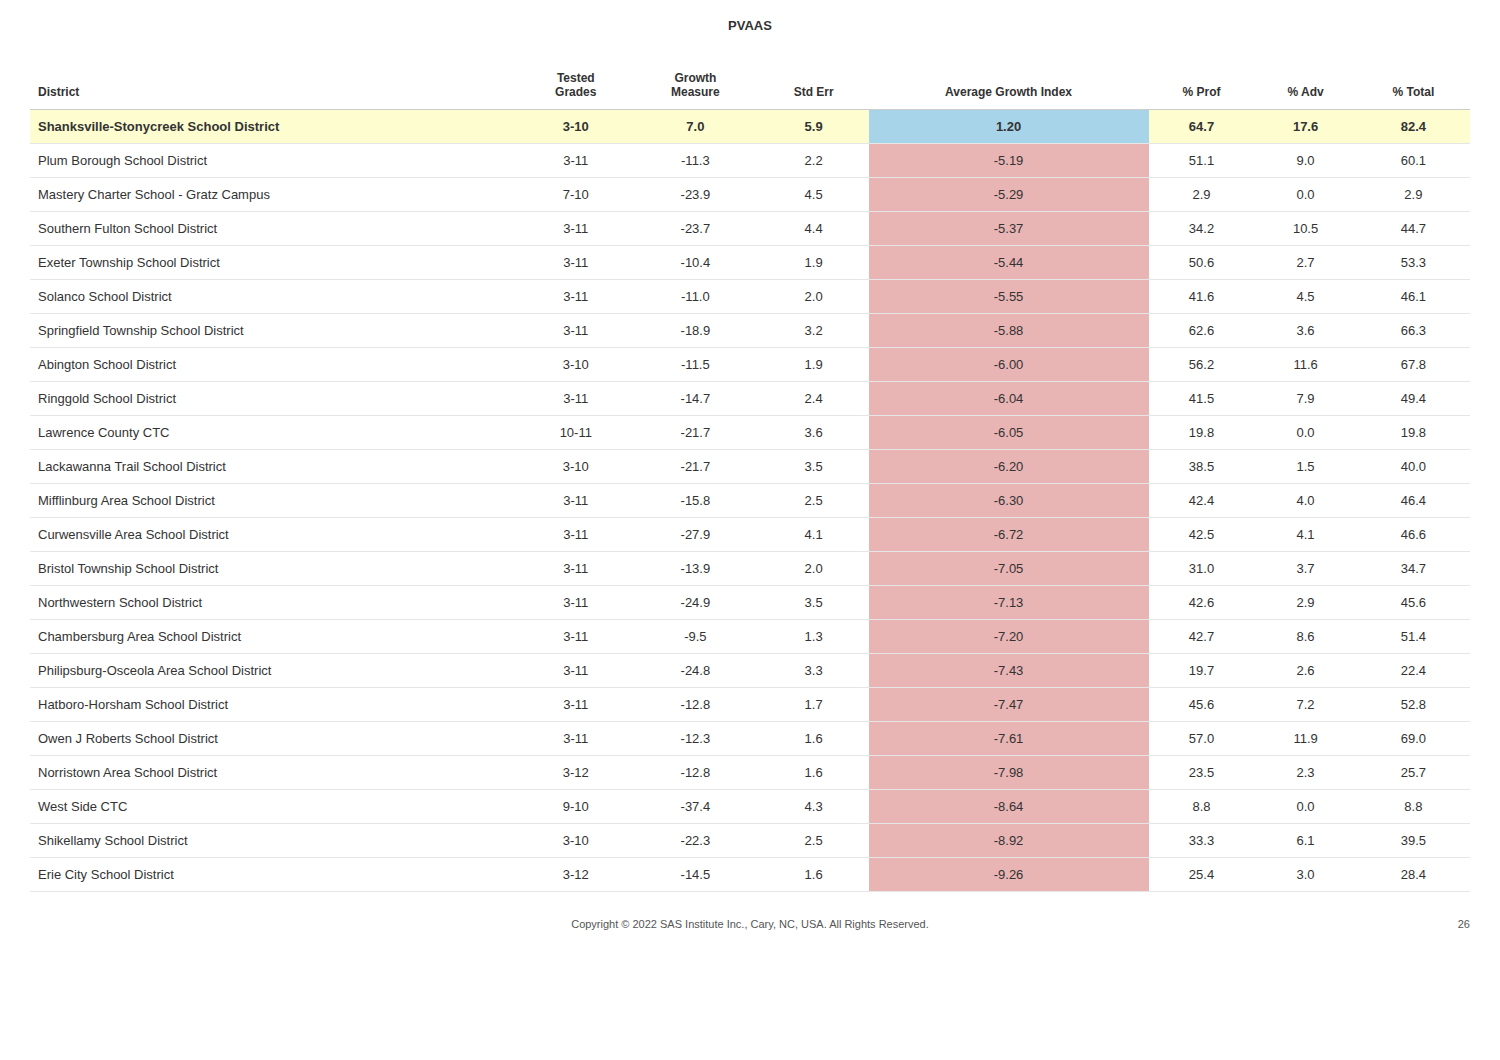PVAAS
| District | Tested Grades | Growth Measure | Std Err | Average Growth Index | % Prof | % Adv | % Total |
| --- | --- | --- | --- | --- | --- | --- | --- |
| Shanksville-Stonycreek School District | 3-10 | 7.0 | 5.9 | 1.20 | 64.7 | 17.6 | 82.4 |
| Plum Borough School District | 3-11 | -11.3 | 2.2 | -5.19 | 51.1 | 9.0 | 60.1 |
| Mastery Charter School - Gratz Campus | 7-10 | -23.9 | 4.5 | -5.29 | 2.9 | 0.0 | 2.9 |
| Southern Fulton School District | 3-11 | -23.7 | 4.4 | -5.37 | 34.2 | 10.5 | 44.7 |
| Exeter Township School District | 3-11 | -10.4 | 1.9 | -5.44 | 50.6 | 2.7 | 53.3 |
| Solanco School District | 3-11 | -11.0 | 2.0 | -5.55 | 41.6 | 4.5 | 46.1 |
| Springfield Township School District | 3-11 | -18.9 | 3.2 | -5.88 | 62.6 | 3.6 | 66.3 |
| Abington School District | 3-10 | -11.5 | 1.9 | -6.00 | 56.2 | 11.6 | 67.8 |
| Ringgold School District | 3-11 | -14.7 | 2.4 | -6.04 | 41.5 | 7.9 | 49.4 |
| Lawrence County CTC | 10-11 | -21.7 | 3.6 | -6.05 | 19.8 | 0.0 | 19.8 |
| Lackawanna Trail School District | 3-10 | -21.7 | 3.5 | -6.20 | 38.5 | 1.5 | 40.0 |
| Mifflinburg Area School District | 3-11 | -15.8 | 2.5 | -6.30 | 42.4 | 4.0 | 46.4 |
| Curwensville Area School District | 3-11 | -27.9 | 4.1 | -6.72 | 42.5 | 4.1 | 46.6 |
| Bristol Township School District | 3-11 | -13.9 | 2.0 | -7.05 | 31.0 | 3.7 | 34.7 |
| Northwestern School District | 3-11 | -24.9 | 3.5 | -7.13 | 42.6 | 2.9 | 45.6 |
| Chambersburg Area School District | 3-11 | -9.5 | 1.3 | -7.20 | 42.7 | 8.6 | 51.4 |
| Philipsburg-Osceola Area School District | 3-11 | -24.8 | 3.3 | -7.43 | 19.7 | 2.6 | 22.4 |
| Hatboro-Horsham School District | 3-11 | -12.8 | 1.7 | -7.47 | 45.6 | 7.2 | 52.8 |
| Owen J Roberts School District | 3-11 | -12.3 | 1.6 | -7.61 | 57.0 | 11.9 | 69.0 |
| Norristown Area School District | 3-12 | -12.8 | 1.6 | -7.98 | 23.5 | 2.3 | 25.7 |
| West Side CTC | 9-10 | -37.4 | 4.3 | -8.64 | 8.8 | 0.0 | 8.8 |
| Shikellamy School District | 3-10 | -22.3 | 2.5 | -8.92 | 33.3 | 6.1 | 39.5 |
| Erie City School District | 3-12 | -14.5 | 1.6 | -9.26 | 25.4 | 3.0 | 28.4 |
Copyright © 2022 SAS Institute Inc., Cary, NC, USA. All Rights Reserved. 26